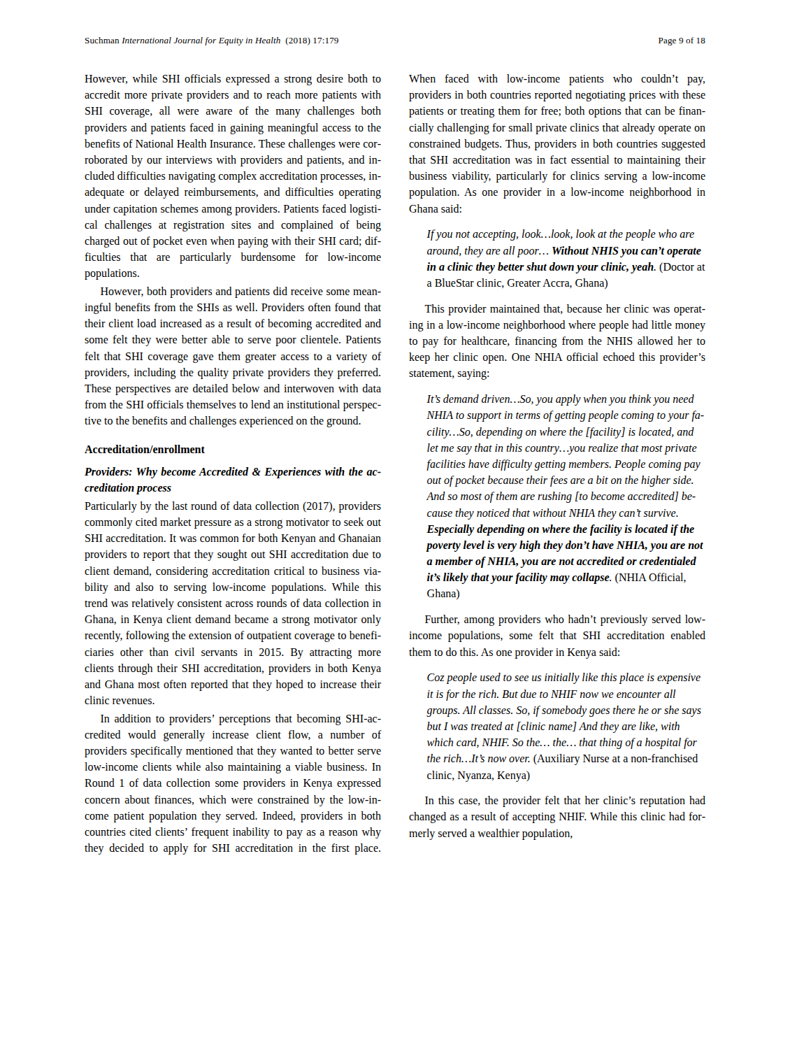Suchman International Journal for Equity in Health (2018) 17:179
Page 9 of 18
However, while SHI officials expressed a strong desire both to accredit more private providers and to reach more patients with SHI coverage, all were aware of the many challenges both providers and patients faced in gaining meaningful access to the benefits of National Health Insurance. These challenges were corroborated by our interviews with providers and patients, and included difficulties navigating complex accreditation processes, inadequate or delayed reimbursements, and difficulties operating under capitation schemes among providers. Patients faced logistical challenges at registration sites and complained of being charged out of pocket even when paying with their SHI card; difficulties that are particularly burdensome for low-income populations.
However, both providers and patients did receive some meaningful benefits from the SHIs as well. Providers often found that their client load increased as a result of becoming accredited and some felt they were better able to serve poor clientele. Patients felt that SHI coverage gave them greater access to a variety of providers, including the quality private providers they preferred. These perspectives are detailed below and interwoven with data from the SHI officials themselves to lend an institutional perspective to the benefits and challenges experienced on the ground.
Accreditation/enrollment
Providers: Why become Accredited & Experiences with the accreditation process
Particularly by the last round of data collection (2017), providers commonly cited market pressure as a strong motivator to seek out SHI accreditation. It was common for both Kenyan and Ghanaian providers to report that they sought out SHI accreditation due to client demand, considering accreditation critical to business viability and also to serving low-income populations. While this trend was relatively consistent across rounds of data collection in Ghana, in Kenya client demand became a strong motivator only recently, following the extension of outpatient coverage to beneficiaries other than civil servants in 2015. By attracting more clients through their SHI accreditation, providers in both Kenya and Ghana most often reported that they hoped to increase their clinic revenues.
In addition to providers’ perceptions that becoming SHI-accredited would generally increase client flow, a number of providers specifically mentioned that they wanted to better serve low-income clients while also maintaining a viable business. In Round 1 of data collection some providers in Kenya expressed concern about finances, which were constrained by the low-income patient population they served. Indeed, providers in both countries cited clients’ frequent inability to pay as a reason why they decided to apply for SHI accreditation in the first place. When faced with low-income patients who couldn’t pay, providers in both countries reported negotiating prices with these patients or treating them for free; both options that can be financially challenging for small private clinics that already operate on constrained budgets. Thus, providers in both countries suggested that SHI accreditation was in fact essential to maintaining their business viability, particularly for clinics serving a low-income population. As one provider in a low-income neighborhood in Ghana said:
If you not accepting, look…look, look at the people who are around, they are all poor… Without NHIS you can’t operate in a clinic they better shut down your clinic, yeah. (Doctor at a BlueStar clinic, Greater Accra, Ghana)
This provider maintained that, because her clinic was operating in a low-income neighborhood where people had little money to pay for healthcare, financing from the NHIS allowed her to keep her clinic open. One NHIA official echoed this provider’s statement, saying:
It’s demand driven…So, you apply when you think you need NHIA to support in terms of getting people coming to your facility…So, depending on where the [facility] is located, and let me say that in this country…you realize that most private facilities have difficulty getting members. People coming pay out of pocket because their fees are a bit on the higher side. And so most of them are rushing [to become accredited] because they noticed that without NHIA they can’t survive. Especially depending on where the facility is located if the poverty level is very high they don’t have NHIA, you are not a member of NHIA, you are not accredited or credentialed it’s likely that your facility may collapse. (NHIA Official, Ghana)
Further, among providers who hadn’t previously served low-income populations, some felt that SHI accreditation enabled them to do this. As one provider in Kenya said:
Coz people used to see us initially like this place is expensive it is for the rich. But due to NHIF now we encounter all groups. All classes. So, if somebody goes there he or she says but I was treated at [clinic name] And they are like, with which card, NHIF. So the… the… that thing of a hospital for the rich…It’s now over. (Auxiliary Nurse at a non-franchised clinic, Nyanza, Kenya)
In this case, the provider felt that her clinic’s reputation had changed as a result of accepting NHIF. While this clinic had formerly served a wealthier population,